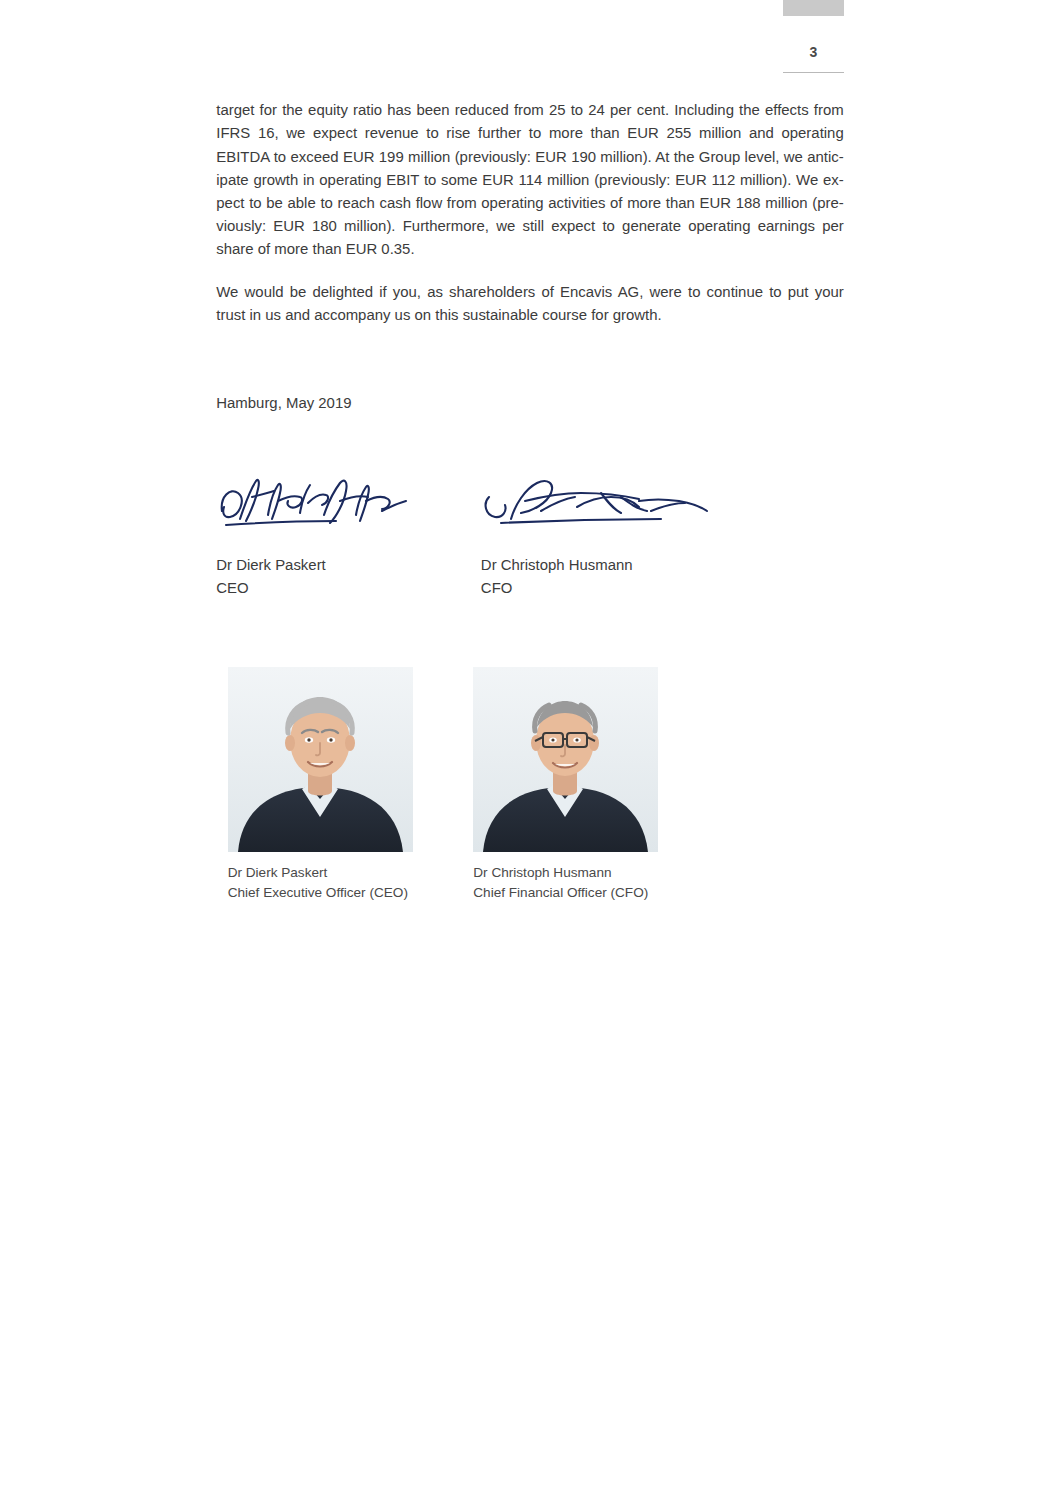3
target for the equity ratio has been reduced from 25 to 24 per cent. Including the effects from IFRS 16, we expect revenue to rise further to more than EUR 255 million and operating EBITDA to exceed EUR 199 million (previously: EUR 190 million). At the Group level, we anticipate growth in operating EBIT to some EUR 114 million (previously: EUR 112 million). We expect to be able to reach cash flow from operating activities of more than EUR 188 million (previously: EUR 180 million). Furthermore, we still expect to generate operating earnings per share of more than EUR 0.35.
We would be delighted if you, as shareholders of Encavis AG, were to continue to put your trust in us and accompany us on this sustainable course for growth.
Hamburg, May 2019
Dr Dierk Paskert
CEO
Dr Christoph Husmann
CFO
Dr Dierk Paskert Chief Executive Officer (CEO)
Dr Christoph Husmann Chief Financial Officer (CFO)